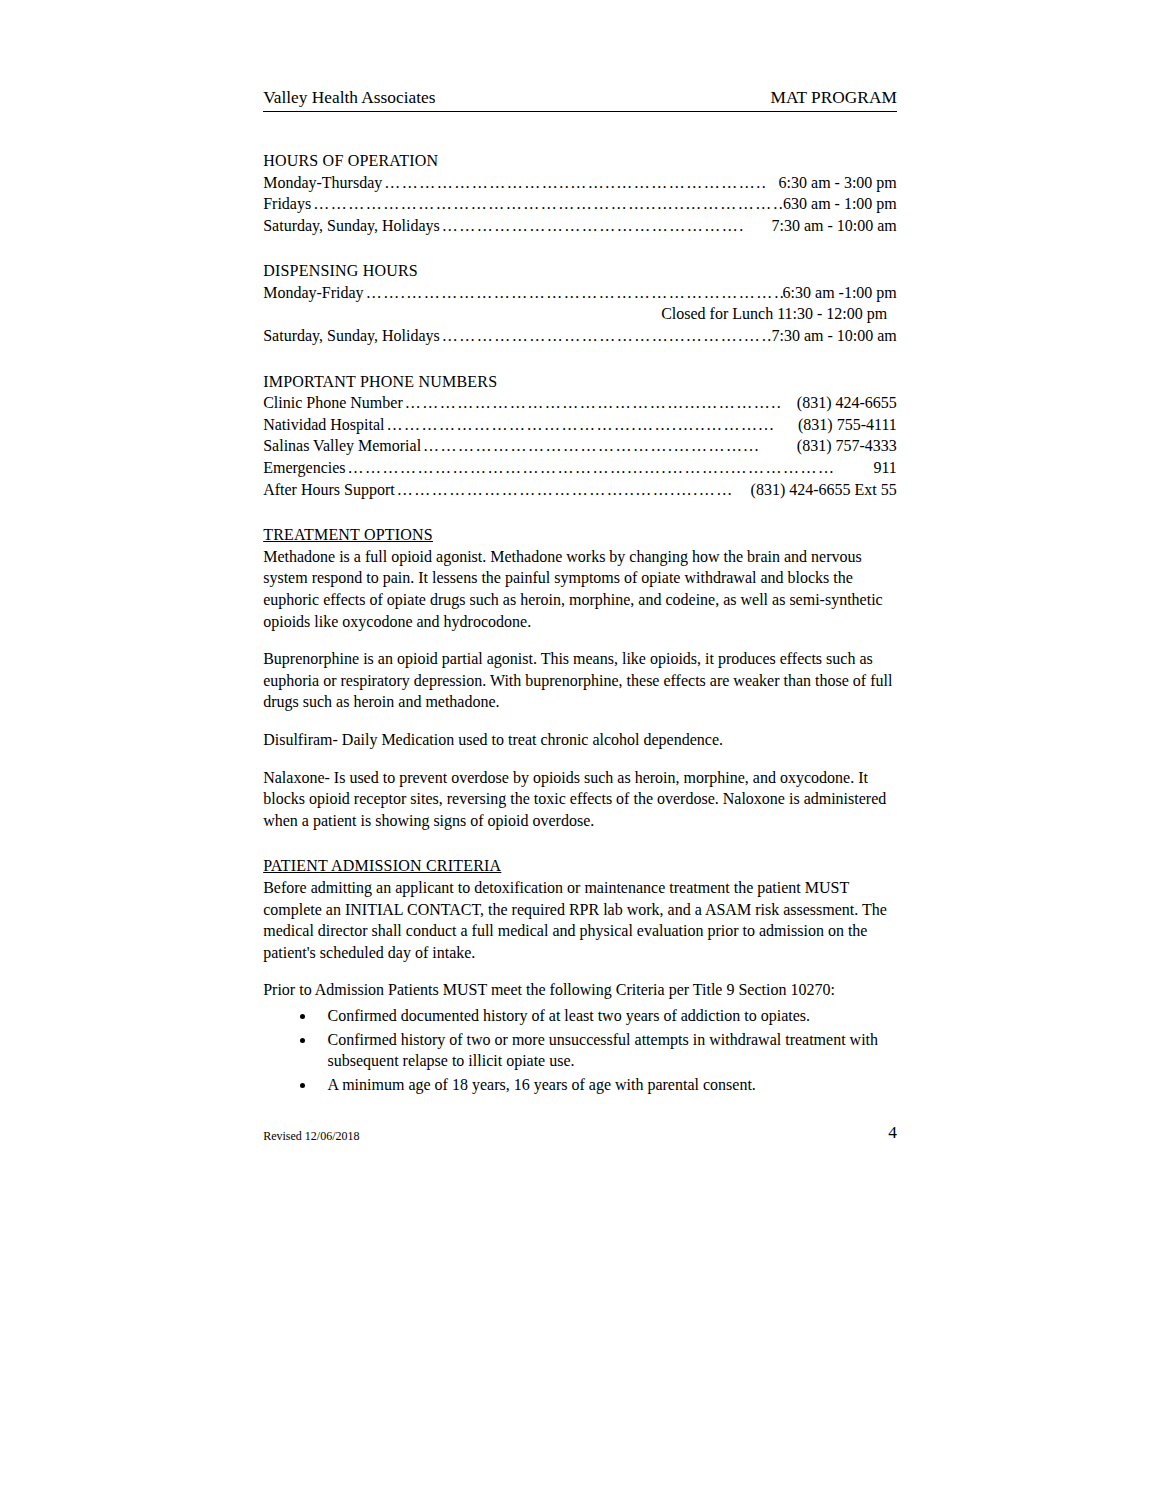Valley Health Associates MAT PROGRAM
HOURS OF OPERATION
Monday-Thursday …………………………..……..…………………….. 6:30 am - 3:00 pm
Fridays …………………………………………………..…..……………… 630 am - 1:00 pm
Saturday, Sunday, Holidays ……………………………………………. 7:30 am - 10:00 am
DISPENSING HOURS
Monday-Friday …….…………………………………………………………. 6:30 am -1:00 pm
Closed for Lunch 11:30 - 12:00 pm
Saturday, Sunday, Holidays …………………………………...……….…… 7:30 am - 10:00 am
IMPORTANT PHONE NUMBERS
Clinic Phone Number …………………………………………...………….. (831) 424-6655
Natividad Hospital …………………………………….…….…..………... (831) 755-4111
Salinas Valley Memorial …………………………………….…………... (831) 757-4333
Emergencies …………………………………………...….………..……………… 911
After Hours Support …………………………………..…….….…… (831) 424-6655 Ext 55
TREATMENT OPTIONS
Methadone is a full opioid agonist. Methadone works by changing how the brain and nervous system respond to pain. It lessens the painful symptoms of opiate withdrawal and blocks the euphoric effects of opiate drugs such as heroin, morphine, and codeine, as well as semi-synthetic opioids like oxycodone and hydrocodone.
Buprenorphine is an opioid partial agonist. This means, like opioids, it produces effects such as euphoria or respiratory depression. With buprenorphine, these effects are weaker than those of full drugs such as heroin and methadone.
Disulfiram- Daily Medication used to treat chronic alcohol dependence.
Nalaxone- Is used to prevent overdose by opioids such as heroin, morphine, and oxycodone. It blocks opioid receptor sites, reversing the toxic effects of the overdose. Naloxone is administered when a patient is showing signs of opioid overdose.
PATIENT ADMISSION CRITERIA
Before admitting an applicant to detoxification or maintenance treatment the patient MUST complete an INITIAL CONTACT, the required RPR lab work, and a ASAM risk assessment. The medical director shall conduct a full medical and physical evaluation prior to admission on the patient's scheduled day of intake.
Prior to Admission Patients MUST meet the following Criteria per Title 9 Section 10270:
Confirmed documented history of at least two years of addiction to opiates.
Confirmed history of two or more unsuccessful attempts in withdrawal treatment with subsequent relapse to illicit opiate use.
A minimum age of 18 years, 16 years of age with parental consent.
Revised 12/06/2018 4